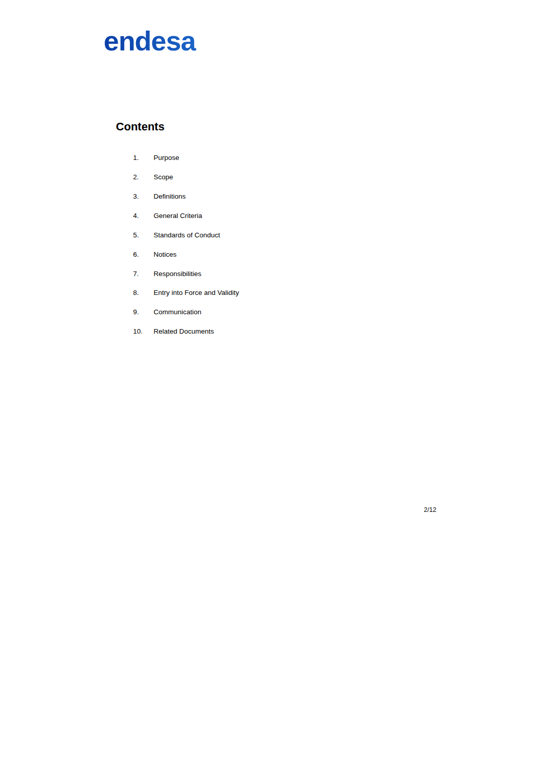endesa
Contents
1. Purpose
2. Scope
3. Definitions
4. General Criteria
5. Standards of Conduct
6. Notices
7. Responsibilities
8. Entry into Force and Validity
9. Communication
10. Related Documents
2/12